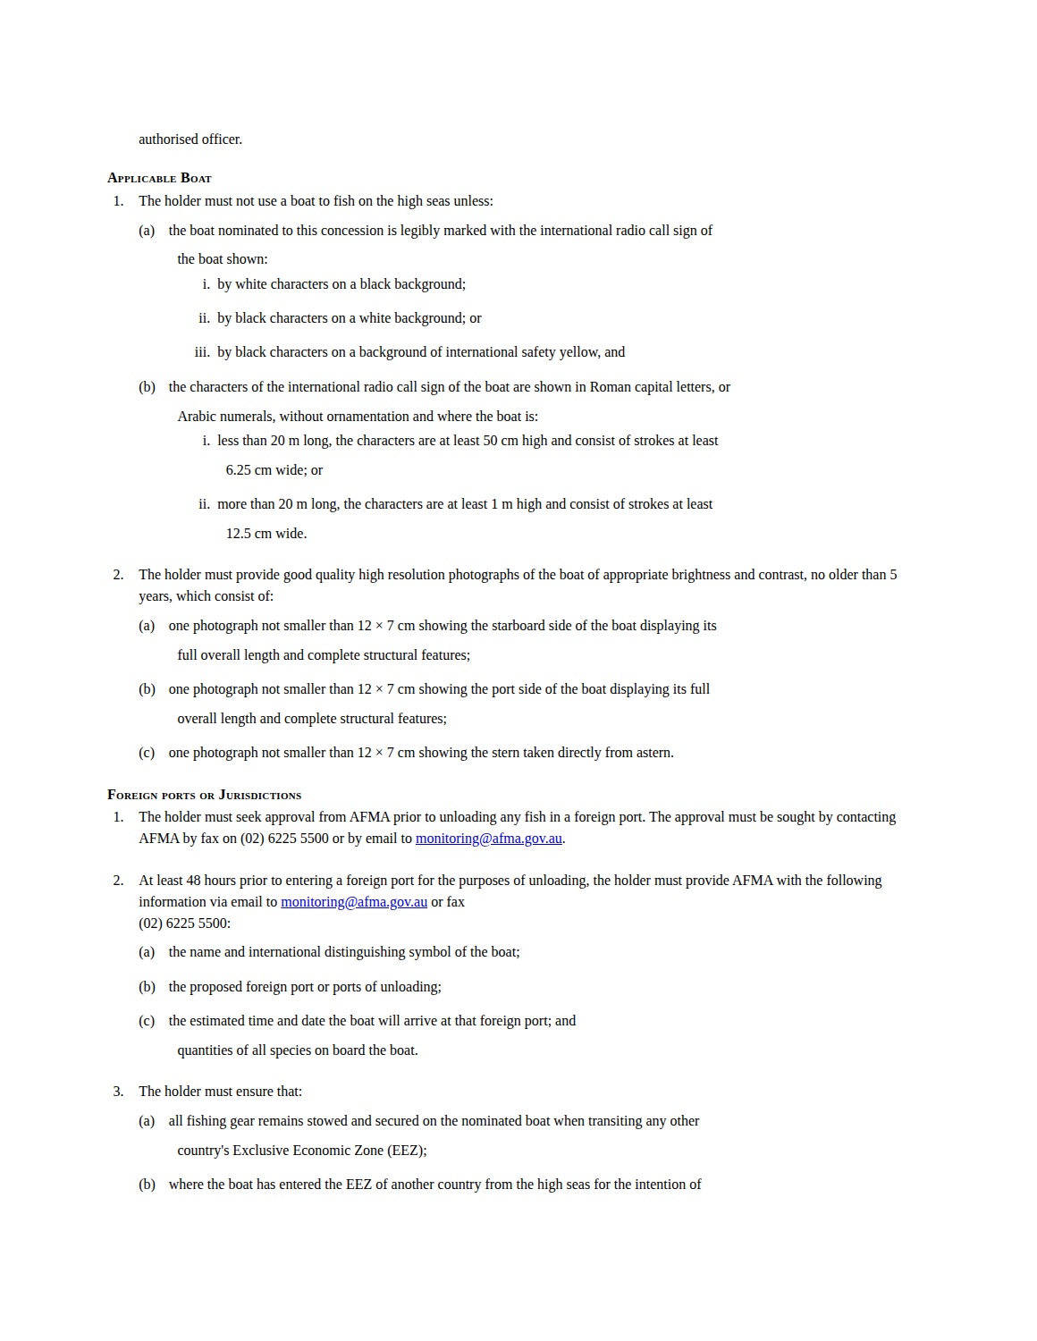authorised officer.
Applicable Boat
The holder must not use a boat to fish on the high seas unless:
the boat nominated to this concession is legibly marked with the international radio call sign of the boat shown:
by white characters on a black background;
by black characters on a white background; or
by black characters on a background of international safety yellow, and
the characters of the international radio call sign of the boat are shown in Roman capital letters, or Arabic numerals, without ornamentation and where the boat is:
less than 20 m long, the characters are at least 50 cm high and consist of strokes at least 6.25 cm wide; or
more than 20 m long, the characters are at least 1 m high and consist of strokes at least 12.5 cm wide.
The holder must provide good quality high resolution photographs of the boat of appropriate brightness and contrast, no older than 5 years, which consist of:
one photograph not smaller than 12 × 7 cm showing the starboard side of the boat displaying its full overall length and complete structural features;
one photograph not smaller than 12 × 7 cm showing the port side of the boat displaying its full overall length and complete structural features;
one photograph not smaller than 12 × 7 cm showing the stern taken directly from astern.
Foreign ports or Jurisdictions
The holder must seek approval from AFMA prior to unloading any fish in a foreign port. The approval must be sought by contacting AFMA by fax on (02) 6225 5500 or by email to monitoring@afma.gov.au.
At least 48 hours prior to entering a foreign port for the purposes of unloading, the holder must provide AFMA with the following information via email to monitoring@afma.gov.au or fax
(02) 6225 5500:
the name and international distinguishing symbol of the boat;
the proposed foreign port or ports of unloading;
the estimated time and date the boat will arrive at that foreign port; and quantities of all species on board the boat.
The holder must ensure that:
all fishing gear remains stowed and secured on the nominated boat when transiting any other country's Exclusive Economic Zone (EEZ);
where the boat has entered the EEZ of another country from the high seas for the intention of